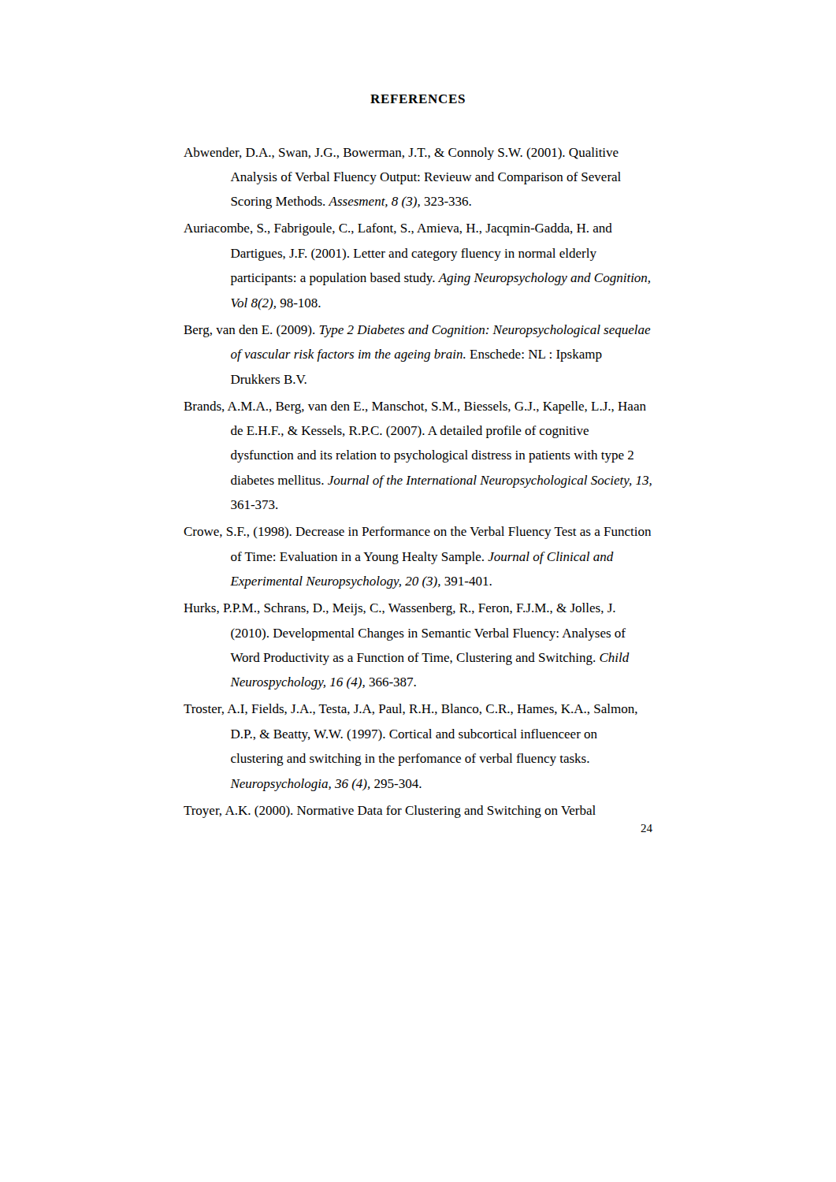REFERENCES
Abwender, D.A., Swan, J.G., Bowerman, J.T., & Connoly S.W. (2001). Qualitive Analysis of Verbal Fluency Output: Revieuw and Comparison of Several Scoring Methods. Assesment, 8 (3), 323-336.
Auriacombe, S., Fabrigoule, C., Lafont, S., Amieva, H., Jacqmin-Gadda, H. and Dartigues, J.F. (2001). Letter and category fluency in normal elderly participants: a population based study. Aging Neuropsychology and Cognition, Vol 8(2), 98-108.
Berg, van den E. (2009). Type 2 Diabetes and Cognition: Neuropsychological sequelae of vascular risk factors im the ageing brain. Enschede: NL : Ipskamp Drukkers B.V.
Brands, A.M.A., Berg, van den E., Manschot, S.M., Biessels, G.J., Kapelle, L.J., Haan de E.H.F., & Kessels, R.P.C. (2007). A detailed profile of cognitive dysfunction and its relation to psychological distress in patients with type 2 diabetes mellitus. Journal of the International Neuropsychological Society, 13, 361-373.
Crowe, S.F., (1998). Decrease in Performance on the Verbal Fluency Test as a Function of Time: Evaluation in a Young Healty Sample. Journal of Clinical and Experimental Neuropsychology, 20 (3), 391-401.
Hurks, P.P.M., Schrans, D., Meijs, C., Wassenberg, R., Feron, F.J.M., & Jolles, J. (2010). Developmental Changes in Semantic Verbal Fluency: Analyses of Word Productivity as a Function of Time, Clustering and Switching. Child Neurospychology, 16 (4), 366-387.
Troster, A.I, Fields, J.A., Testa, J.A, Paul, R.H., Blanco, C.R., Hames, K.A., Salmon, D.P., & Beatty, W.W. (1997). Cortical and subcortical influenceer on clustering and switching in the perfomance of verbal fluency tasks. Neuropsychologia, 36 (4), 295-304.
Troyer, A.K. (2000). Normative Data for Clustering and Switching on Verbal
24